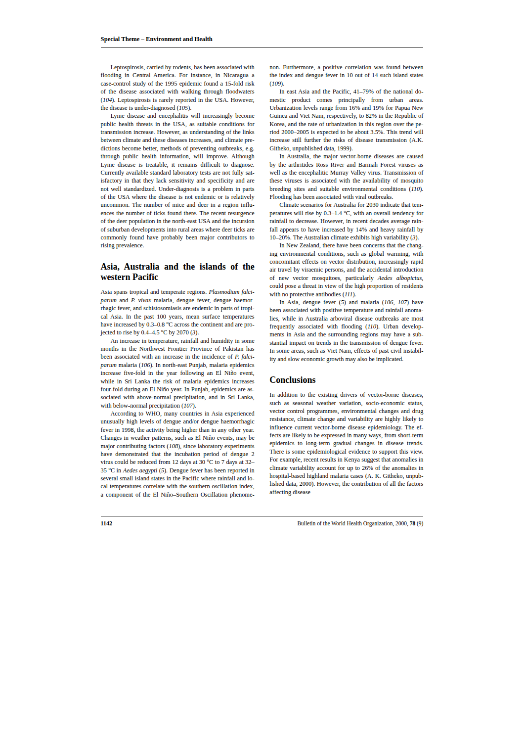Special Theme – Environment and Health
Leptospirosis, carried by rodents, has been associated with flooding in Central America. For instance, in Nicaragua a case-control study of the 1995 epidemic found a 15-fold risk of the disease associated with walking through floodwaters (104). Leptospirosis is rarely reported in the USA. However, the disease is under-diagnosed (105).
Lyme disease and encephalitis will increasingly become public health threats in the USA, as suitable conditions for transmission increase. However, as understanding of the links between climate and these diseases increases, and climate predictions become better, methods of preventing outbreaks, e.g. through public health information, will improve. Although Lyme disease is treatable, it remains difficult to diagnose. Currently available standard laboratory tests are not fully satisfactory in that they lack sensitivity and specificity and are not well standardized. Under-diagnosis is a problem in parts of the USA where the disease is not endemic or is relatively uncommon. The number of mice and deer in a region influences the number of ticks found there. The recent resurgence of the deer population in the north-east USA and the incursion of suburban developments into rural areas where deer ticks are commonly found have probably been major contributors to rising prevalence.
Asia, Australia and the islands of the western Pacific
Asia spans tropical and temperate regions. Plasmodium falciparum and P. vivax malaria, dengue fever, dengue haemorrhagic fever, and schistosomiasis are endemic in parts of tropical Asia. In the past 100 years, mean surface temperatures have increased by 0.3–0.8 oC across the continent and are projected to rise by 0.4–4.5 oC by 2070 (3).
An increase in temperature, rainfall and humidity in some months in the Northwest Frontier Province of Pakistan has been associated with an increase in the incidence of P. falciparum malaria (106). In north-east Punjab, malaria epidemics increase five-fold in the year following an El Niño event, while in Sri Lanka the risk of malaria epidemics increases four-fold during an El Niño year. In Punjab, epidemics are associated with above-normal precipitation, and in Sri Lanka, with below-normal precipitation (107).
According to WHO, many countries in Asia experienced unusually high levels of dengue and/or dengue haemorrhagic fever in 1998, the activity being higher than in any other year. Changes in weather patterns, such as El Niño events, may be major contributing factors (108), since laboratory experiments have demonstrated that the incubation period of dengue 2 virus could be reduced from 12 days at 30 oC to 7 days at 32–35 oC in Aedes aegypti (5). Dengue fever has been reported in several small island states in the Pacific where rainfall and local temperatures correlate with the southern oscillation index, a component of the El Niño–Southern Oscillation phenomenon. Furthermore, a positive correlation was found between the index and dengue fever in 10 out of 14 such island states (109).
In east Asia and the Pacific, 41–79% of the national domestic product comes principally from urban areas. Urbanization levels range from 16% and 19% for Papua New Guinea and Viet Nam, respectively, to 82% in the Republic of Korea, and the rate of urbanization in this region over the period 2000–2005 is expected to be about 3.5%. This trend will increase still further the risks of disease transmission (A.K. Githeko, unpublished data, 1999).
In Australia, the major vector-borne diseases are caused by the arthritides Ross River and Barmah Forest viruses as well as the encephalitic Murray Valley virus. Transmission of these viruses is associated with the availability of mosquito breeding sites and suitable environmental conditions (110). Flooding has been associated with viral outbreaks.
Climate scenarios for Australia for 2030 indicate that temperatures will rise by 0.3–1.4 oC, with an overall tendency for rainfall to decrease. However, in recent decades average rainfall appears to have increased by 14% and heavy rainfall by 10–20%. The Australian climate exhibits high variability (3).
In New Zealand, there have been concerns that the changing environmental conditions, such as global warming, with concomitant effects on vector distribution, increasingly rapid air travel by viraemic persons, and the accidental introduction of new vector mosquitoes, particularly Aedes albopictus, could pose a threat in view of the high proportion of residents with no protective antibodies (111).
In Asia, dengue fever (5) and malaria (106, 107) have been associated with positive temperature and rainfall anomalies, while in Australia arboviral disease outbreaks are most frequently associated with flooding (110). Urban developments in Asia and the surrounding regions may have a substantial impact on trends in the transmission of dengue fever. In some areas, such as Viet Nam, effects of past civil instability and slow economic growth may also be implicated.
Conclusions
In addition to the existing drivers of vector-borne diseases, such as seasonal weather variation, socio-economic status, vector control programmes, environmental changes and drug resistance, climate change and variability are highly likely to influence current vector-borne disease epidemiology. The effects are likely to be expressed in many ways, from short-term epidemics to long-term gradual changes in disease trends. There is some epidemiological evidence to support this view. For example, recent results in Kenya suggest that anomalies in climate variability account for up to 26% of the anomalies in hospital-based highland malaria cases (A. K. Githeko, unpublished data, 2000). However, the contribution of all the factors affecting disease
1142 Bulletin of the World Health Organization, 2000, 78 (9)